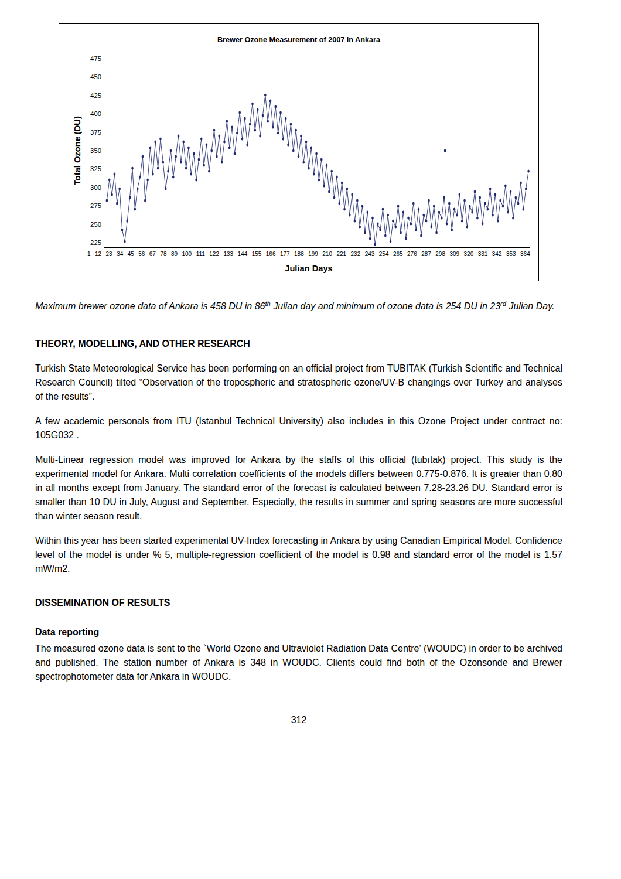Brewer Ozone Measurement of 2007 in Ankara
Total Ozone (DU)
475 450 425 400 375 350 325 300 275 250 225
11223344556677889100111122133144155166177188199210221232243254265276287298309320331342353364
Julian Days
Maximum brewer ozone data of Ankara is 458 DU in 86th Julian day and minimum of ozone data is 254 DU in 23rd Julian Day.
THEORY, MODELLING, AND OTHER RESEARCH
Turkish State Meteorological Service has been performing on an official project from TUBITAK (Turkish Scientific and Technical Research Council) tilted “Observation of the tropospheric and stratospheric ozone/UV-B changings over Turkey and analyses of the results”.
A few academic personals from ITU (Istanbul Technical University) also includes in this Ozone Project under contract no: 105G032 .
Multi-Linear regression model was improved for Ankara by the staffs of this official (tubıtak) project. This study is the experimental model for Ankara. Multi correlation coefficients of the models differs between 0.775-0.876. It is greater than 0.80 in all months except from January. The standard error of the forecast is calculated between 7.28-23.26 DU. Standard error is smaller than 10 DU in July, August and September. Especially, the results in summer and spring seasons are more successful than winter season result.
Within this year has been started experimental UV-Index forecasting in Ankara by using Canadian Empirical Model. Confidence level of the model is under % 5, multiple-regression coefficient of the model is 0.98 and standard error of the model is 1.57 mW/m2.
DISSEMINATION OF RESULTS
Data reporting
The measured ozone data is sent to the `World Ozone and Ultraviolet Radiation Data Centre' (WOUDC) in order to be archived and published. The station number of Ankara is 348 in WOUDC. Clients could find both of the Ozonsonde and Brewer spectrophotometer data for Ankara in WOUDC.
312